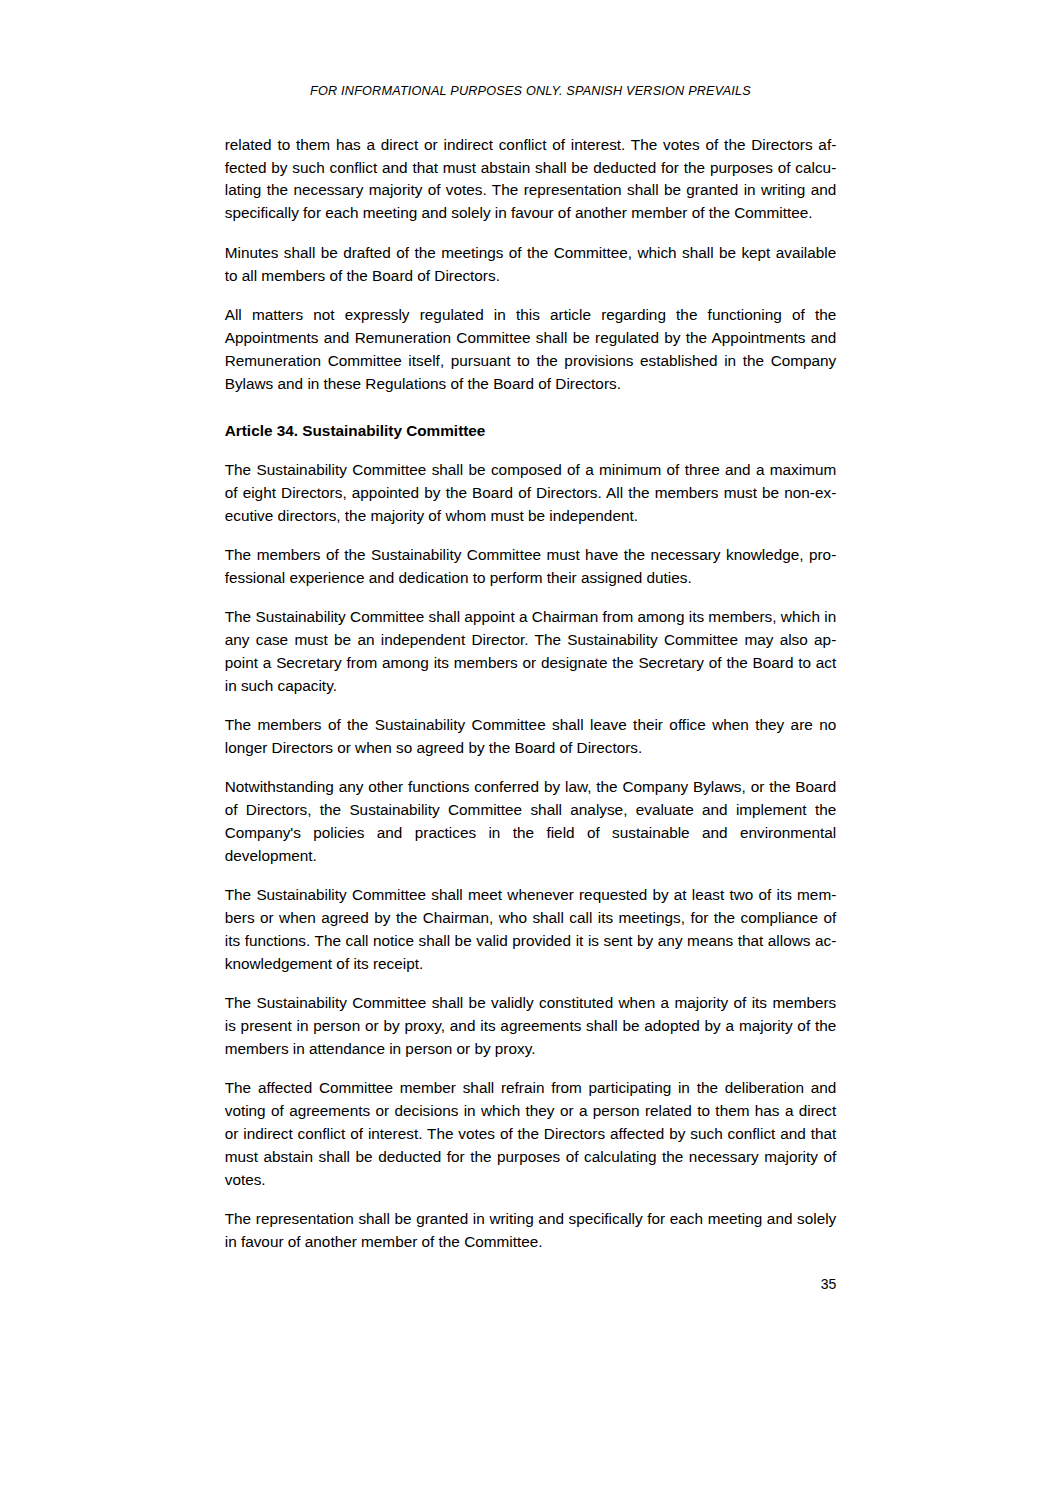FOR INFORMATIONAL PURPOSES ONLY. SPANISH VERSION PREVAILS
related to them has a direct or indirect conflict of interest. The votes of the Directors affected by such conflict and that must abstain shall be deducted for the purposes of calculating the necessary majority of votes. The representation shall be granted in writing and specifically for each meeting and solely in favour of another member of the Committee.
Minutes shall be drafted of the meetings of the Committee, which shall be kept available to all members of the Board of Directors.
All matters not expressly regulated in this article regarding the functioning of the Appointments and Remuneration Committee shall be regulated by the Appointments and Remuneration Committee itself, pursuant to the provisions established in the Company Bylaws and in these Regulations of the Board of Directors.
Article 34. Sustainability Committee
The Sustainability Committee shall be composed of a minimum of three and a maximum of eight Directors, appointed by the Board of Directors. All the members must be non-executive directors, the majority of whom must be independent.
The members of the Sustainability Committee must have the necessary knowledge, professional experience and dedication to perform their assigned duties.
The Sustainability Committee shall appoint a Chairman from among its members, which in any case must be an independent Director. The Sustainability Committee may also appoint a Secretary from among its members or designate the Secretary of the Board to act in such capacity.
The members of the Sustainability Committee shall leave their office when they are no longer Directors or when so agreed by the Board of Directors.
Notwithstanding any other functions conferred by law, the Company Bylaws, or the Board of Directors, the Sustainability Committee shall analyse, evaluate and implement the Company's policies and practices in the field of sustainable and environmental development.
The Sustainability Committee shall meet whenever requested by at least two of its members or when agreed by the Chairman, who shall call its meetings, for the compliance of its functions. The call notice shall be valid provided it is sent by any means that allows acknowledgement of its receipt.
The Sustainability Committee shall be validly constituted when a majority of its members is present in person or by proxy, and its agreements shall be adopted by a majority of the members in attendance in person or by proxy.
The affected Committee member shall refrain from participating in the deliberation and voting of agreements or decisions in which they or a person related to them has a direct or indirect conflict of interest. The votes of the Directors affected by such conflict and that must abstain shall be deducted for the purposes of calculating the necessary majority of votes.
The representation shall be granted in writing and specifically for each meeting and solely in favour of another member of the Committee.
35